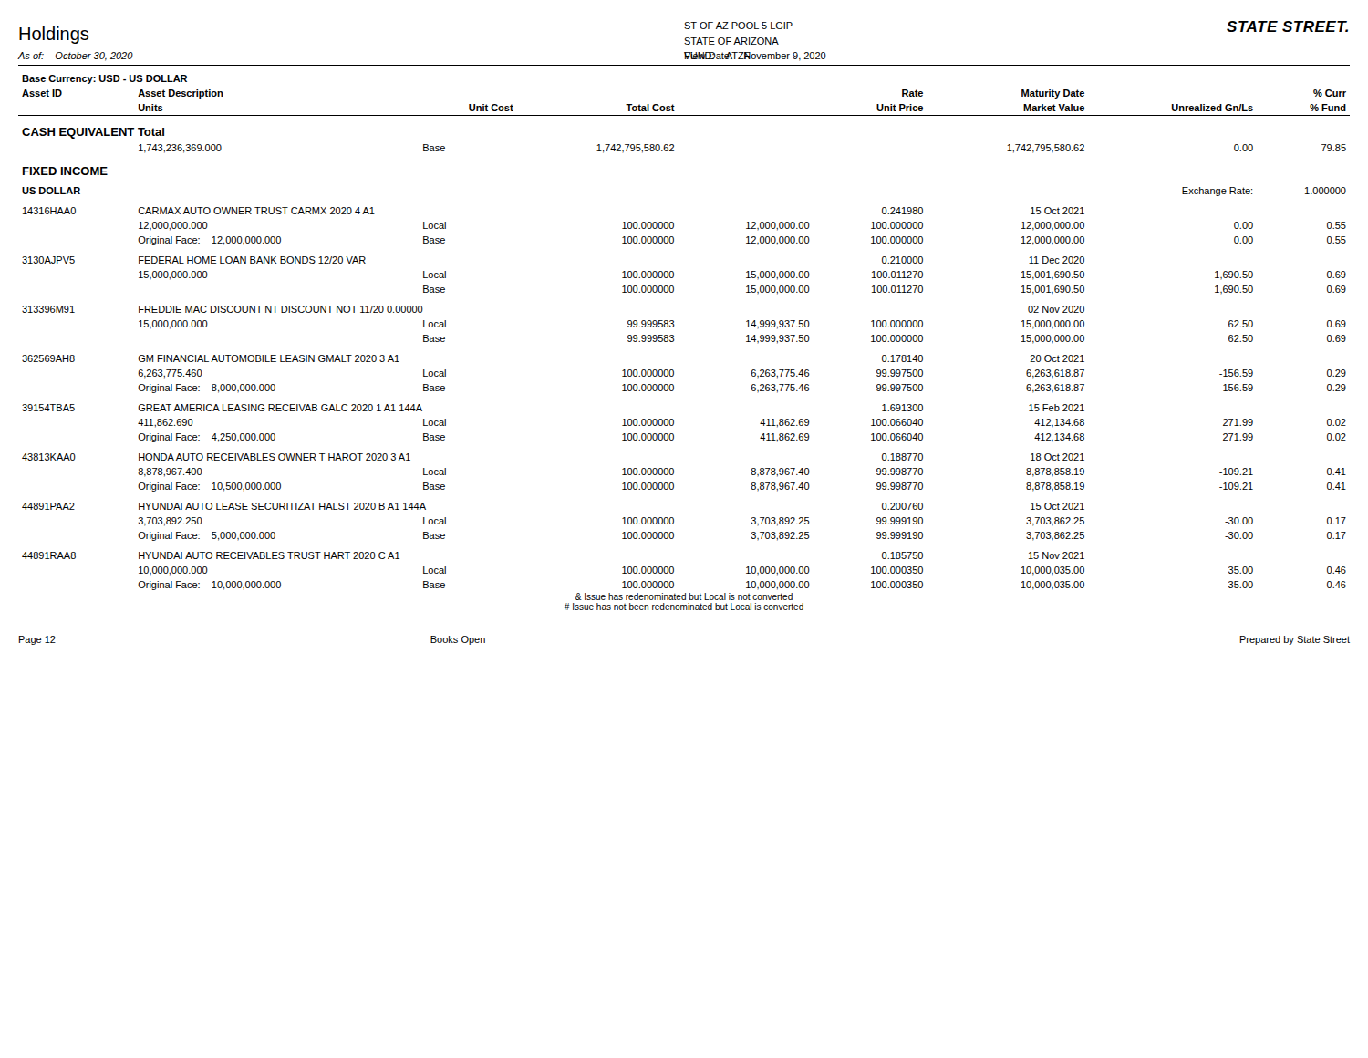ST OF AZ POOL 5 LGIP
STATE OF ARIZONA
FUND: ATZF
STATE STREET.
Holdings
As of: October 30, 2020
View Date: November 9, 2020
| Base Currency: USD - US DOLLAR |
| Asset ID | Asset Description | | | | Rate | Maturity Date | | % Curr |
| | Units | Unit Cost | Total Cost | | Unit Price | Market Value | Unrealized Gn/Ls | % Fund |
| CASH EQUIVALENT Total |
| | 1,743,236,369.000 | Base | 1,742,795,580.62 | | | 1,742,795,580.62 | 0.00 | 79.85 |
| FIXED INCOME |
| US DOLLAR | | Exchange Rate: | 1.000000 |
| 14316HAA0 | CARMAX AUTO OWNER TRUST CARMX 2020 4 A1 | 0.241980 | 15 Oct 2021 | | |
| | 12,000,000.000 | Local | 100.000000 | 12,000,000.00 | 100.000000 | 12,000,000.00 | 0.00 | 0.55 |
| | Original Face: 12,000,000.000 | Base | 100.000000 | 12,000,000.00 | 100.000000 | 12,000,000.00 | 0.00 | 0.55 |
| 3130AJPV5 | FEDERAL HOME LOAN BANK BONDS 12/20 VAR | 0.210000 | 11 Dec 2020 | | |
| | 15,000,000.000 | Local | 100.000000 | 15,000,000.00 | 100.011270 | 15,001,690.50 | 1,690.50 | 0.69 |
| | | Base | 100.000000 | 15,000,000.00 | 100.011270 | 15,001,690.50 | 1,690.50 | 0.69 |
| 313396M91 | FREDDIE MAC DISCOUNT NT DISCOUNT NOT 11/20 0.00000 | | 02 Nov 2020 | | |
| | 15,000,000.000 | Local | 99.999583 | 14,999,937.50 | 100.000000 | 15,000,000.00 | 62.50 | 0.69 |
| | | Base | 99.999583 | 14,999,937.50 | 100.000000 | 15,000,000.00 | 62.50 | 0.69 |
| 362569AH8 | GM FINANCIAL AUTOMOBILE LEASIN GMALT 2020 3 A1 | 0.178140 | 20 Oct 2021 | | |
| | 6,263,775.460 | Local | 100.000000 | 6,263,775.46 | 99.997500 | 6,263,618.87 | -156.59 | 0.29 |
| | Original Face: 8,000,000.000 | Base | 100.000000 | 6,263,775.46 | 99.997500 | 6,263,618.87 | -156.59 | 0.29 |
| 39154TBA5 | GREAT AMERICA LEASING RECEIVAB GALC 2020 1 A1 144A | 1.691300 | 15 Feb 2021 | | |
| | 411,862.690 | Local | 100.000000 | 411,862.69 | 100.066040 | 412,134.68 | 271.99 | 0.02 |
| | Original Face: 4,250,000.000 | Base | 100.000000 | 411,862.69 | 100.066040 | 412,134.68 | 271.99 | 0.02 |
| 43813KAA0 | HONDA AUTO RECEIVABLES OWNER T HAROT 2020 3 A1 | 0.188770 | 18 Oct 2021 | | |
| | 8,878,967.400 | Local | 100.000000 | 8,878,967.40 | 99.998770 | 8,878,858.19 | -109.21 | 0.41 |
| | Original Face: 10,500,000.000 | Base | 100.000000 | 8,878,967.40 | 99.998770 | 8,878,858.19 | -109.21 | 0.41 |
| 44891PAA2 | HYUNDAI AUTO LEASE SECURITIZAT HALST 2020 B A1 144A | 0.200760 | 15 Oct 2021 | | |
| | 3,703,892.250 | Local | 100.000000 | 3,703,892.25 | 99.999190 | 3,703,862.25 | -30.00 | 0.17 |
| | Original Face: 5,000,000.000 | Base | 100.000000 | 3,703,892.25 | 99.999190 | 3,703,862.25 | -30.00 | 0.17 |
| 44891RAA8 | HYUNDAI AUTO RECEIVABLES TRUST HART 2020 C A1 | 0.185750 | 15 Nov 2021 | | |
| | 10,000,000.000 | Local | 100.000000 | 10,000,000.00 | 100.000350 | 10,000,035.00 | 35.00 | 0.46 |
| | Original Face: 10,000,000.000 | Base | 100.000000 | 10,000,000.00 | 100.000350 | 10,000,035.00 | 35.00 | 0.46 |
& Issue has redenominated but Local is not converted
# Issue has not been redenominated but Local is converted
Page 12 Books Open Prepared by State Street